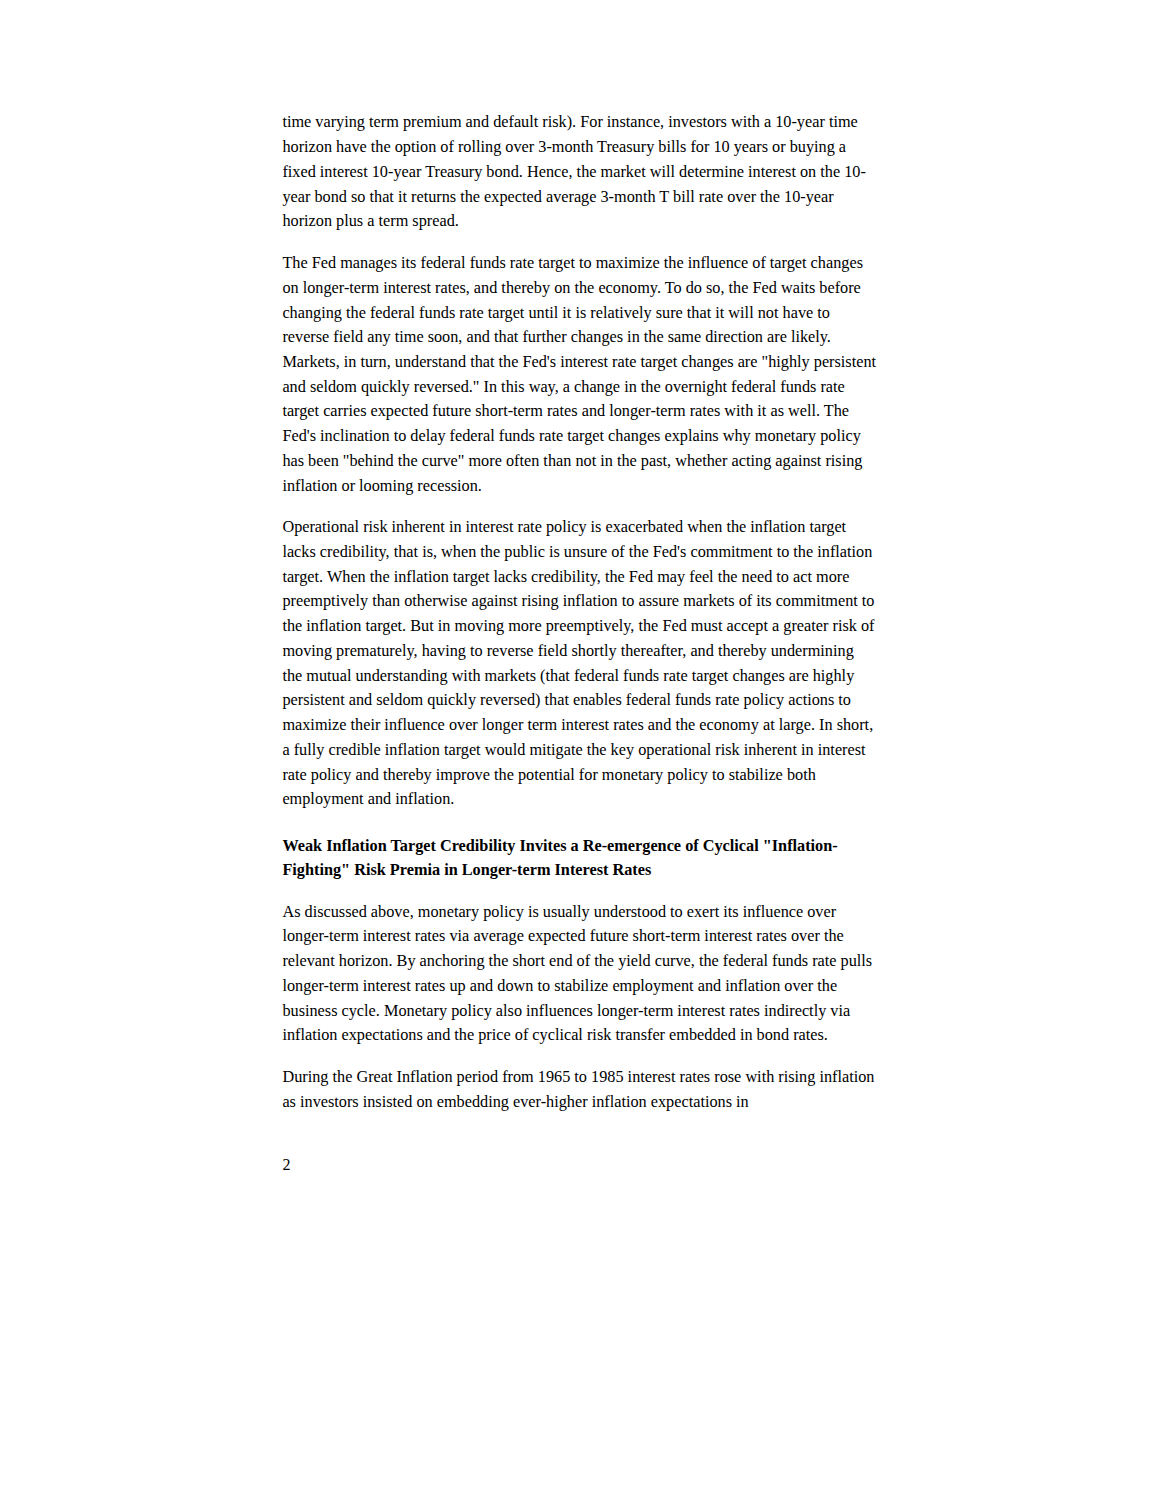time varying term premium and default risk). For instance, investors with a 10-year time horizon have the option of rolling over 3-month Treasury bills for 10 years or buying a fixed interest 10-year Treasury bond. Hence, the market will determine interest on the 10-year bond so that it returns the expected average 3-month T bill rate over the 10-year horizon plus a term spread.
The Fed manages its federal funds rate target to maximize the influence of target changes on longer-term interest rates, and thereby on the economy. To do so, the Fed waits before changing the federal funds rate target until it is relatively sure that it will not have to reverse field any time soon, and that further changes in the same direction are likely. Markets, in turn, understand that the Fed's interest rate target changes are "highly persistent and seldom quickly reversed." In this way, a change in the overnight federal funds rate target carries expected future short-term rates and longer-term rates with it as well. The Fed's inclination to delay federal funds rate target changes explains why monetary policy has been "behind the curve" more often than not in the past, whether acting against rising inflation or looming recession.
Operational risk inherent in interest rate policy is exacerbated when the inflation target lacks credibility, that is, when the public is unsure of the Fed's commitment to the inflation target. When the inflation target lacks credibility, the Fed may feel the need to act more preemptively than otherwise against rising inflation to assure markets of its commitment to the inflation target. But in moving more preemptively, the Fed must accept a greater risk of moving prematurely, having to reverse field shortly thereafter, and thereby undermining the mutual understanding with markets (that federal funds rate target changes are highly persistent and seldom quickly reversed) that enables federal funds rate policy actions to maximize their influence over longer term interest rates and the economy at large. In short, a fully credible inflation target would mitigate the key operational risk inherent in interest rate policy and thereby improve the potential for monetary policy to stabilize both employment and inflation.
Weak Inflation Target Credibility Invites a Re-emergence of Cyclical "Inflation-Fighting" Risk Premia in Longer-term Interest Rates
As discussed above, monetary policy is usually understood to exert its influence over longer-term interest rates via average expected future short-term interest rates over the relevant horizon. By anchoring the short end of the yield curve, the federal funds rate pulls longer-term interest rates up and down to stabilize employment and inflation over the business cycle. Monetary policy also influences longer-term interest rates indirectly via inflation expectations and the price of cyclical risk transfer embedded in bond rates.
During the Great Inflation period from 1965 to 1985 interest rates rose with rising inflation as investors insisted on embedding ever-higher inflation expectations in
2